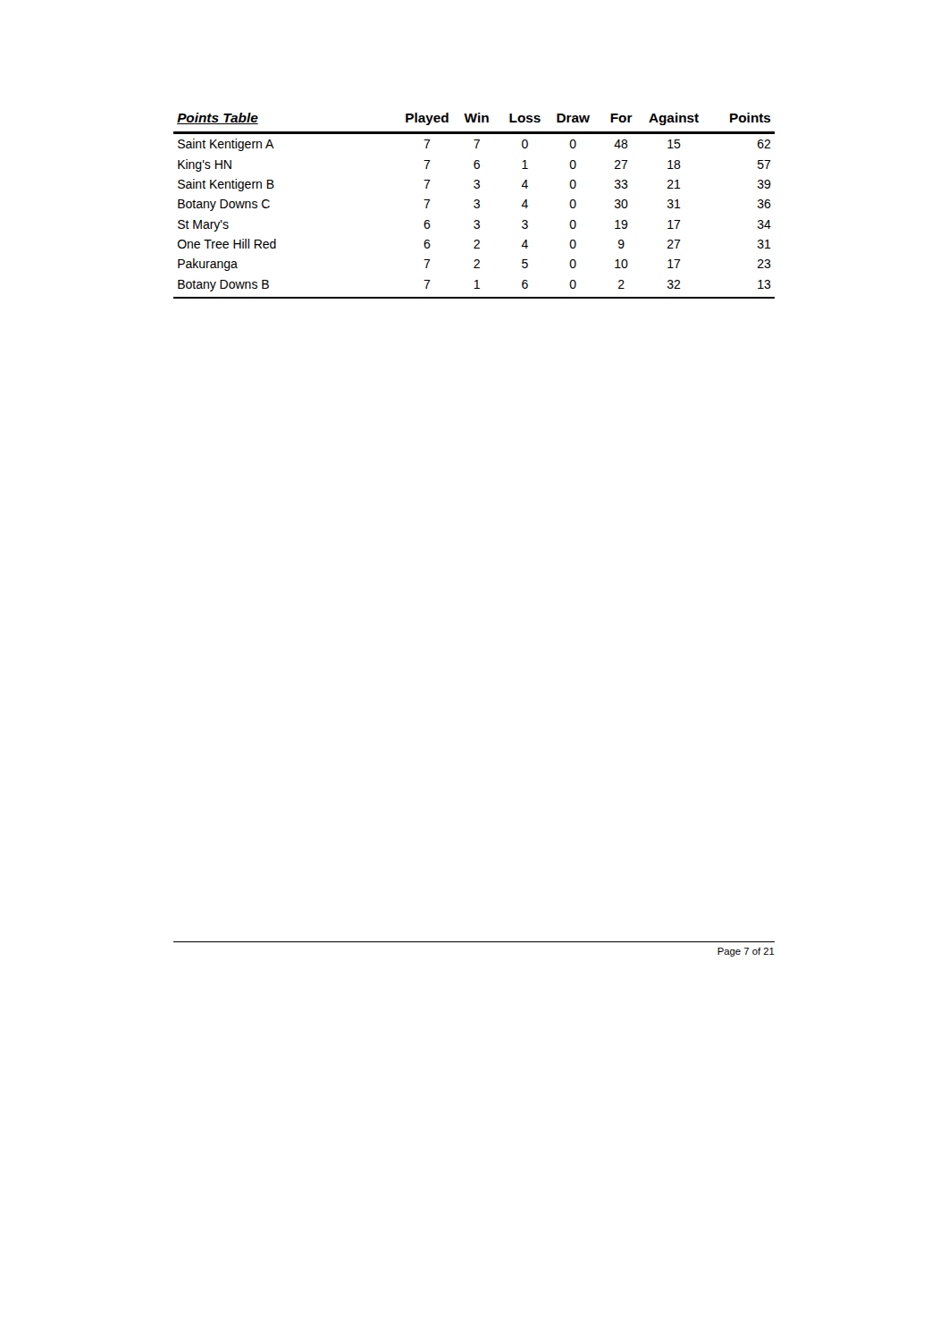| Points Table | Played | Win | Loss | Draw | For | Against | Points |
| --- | --- | --- | --- | --- | --- | --- | --- |
| Saint Kentigern A | 7 | 7 | 0 | 0 | 48 | 15 | 62 |
| King's HN | 7 | 6 | 1 | 0 | 27 | 18 | 57 |
| Saint Kentigern B | 7 | 3 | 4 | 0 | 33 | 21 | 39 |
| Botany Downs C | 7 | 3 | 4 | 0 | 30 | 31 | 36 |
| St Mary's | 6 | 3 | 3 | 0 | 19 | 17 | 34 |
| One Tree Hill Red | 6 | 2 | 4 | 0 | 9 | 27 | 31 |
| Pakuranga | 7 | 2 | 5 | 0 | 10 | 17 | 23 |
| Botany Downs B | 7 | 1 | 6 | 0 | 2 | 32 | 13 |
Page 7 of 21